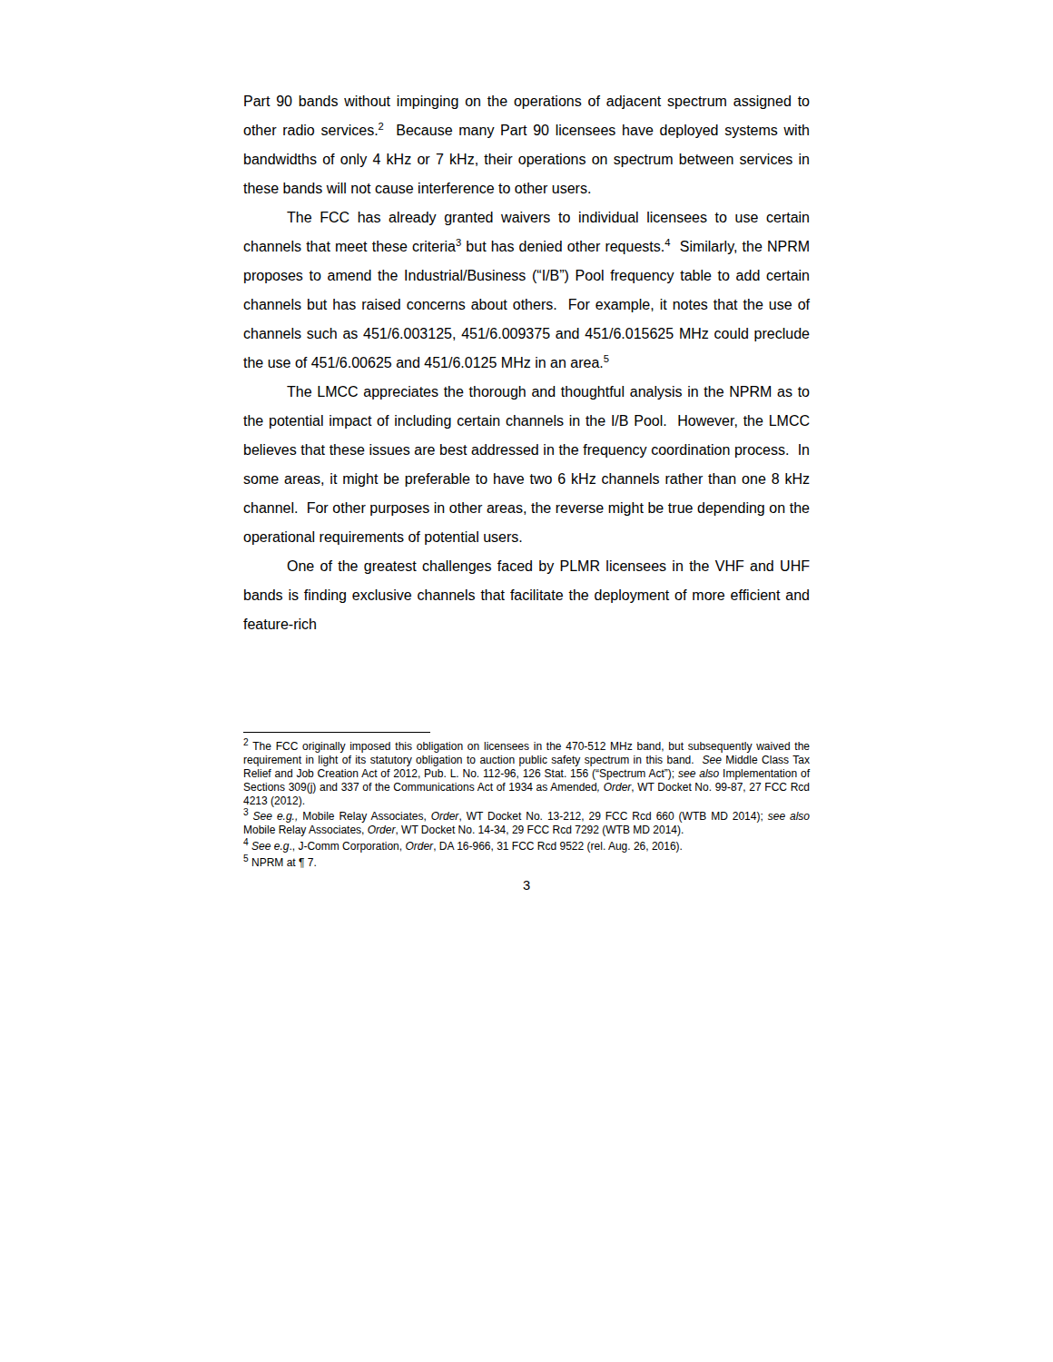Part 90 bands without impinging on the operations of adjacent spectrum assigned to other radio services.2 Because many Part 90 licensees have deployed systems with bandwidths of only 4 kHz or 7 kHz, their operations on spectrum between services in these bands will not cause interference to other users.
The FCC has already granted waivers to individual licensees to use certain channels that meet these criteria3 but has denied other requests.4 Similarly, the NPRM proposes to amend the Industrial/Business (“I/B”) Pool frequency table to add certain channels but has raised concerns about others. For example, it notes that the use of channels such as 451/6.003125, 451/6.009375 and 451/6.015625 MHz could preclude the use of 451/6.00625 and 451/6.0125 MHz in an area.5
The LMCC appreciates the thorough and thoughtful analysis in the NPRM as to the potential impact of including certain channels in the I/B Pool. However, the LMCC believes that these issues are best addressed in the frequency coordination process. In some areas, it might be preferable to have two 6 kHz channels rather than one 8 kHz channel. For other purposes in other areas, the reverse might be true depending on the operational requirements of potential users.
One of the greatest challenges faced by PLMR licensees in the VHF and UHF bands is finding exclusive channels that facilitate the deployment of more efficient and feature-rich
2 The FCC originally imposed this obligation on licensees in the 470-512 MHz band, but subsequently waived the requirement in light of its statutory obligation to auction public safety spectrum in this band. See Middle Class Tax Relief and Job Creation Act of 2012, Pub. L. No. 112-96, 126 Stat. 156 (“Spectrum Act”); see also Implementation of Sections 309(j) and 337 of the Communications Act of 1934 as Amended, Order, WT Docket No. 99-87, 27 FCC Rcd 4213 (2012).
3 See e.g., Mobile Relay Associates, Order, WT Docket No. 13-212, 29 FCC Rcd 660 (WTB MD 2014); see also Mobile Relay Associates, Order, WT Docket No. 14-34, 29 FCC Rcd 7292 (WTB MD 2014).
4 See e.g., J-Comm Corporation, Order, DA 16-966, 31 FCC Rcd 9522 (rel. Aug. 26, 2016).
5 NPRM at ¶ 7.
3